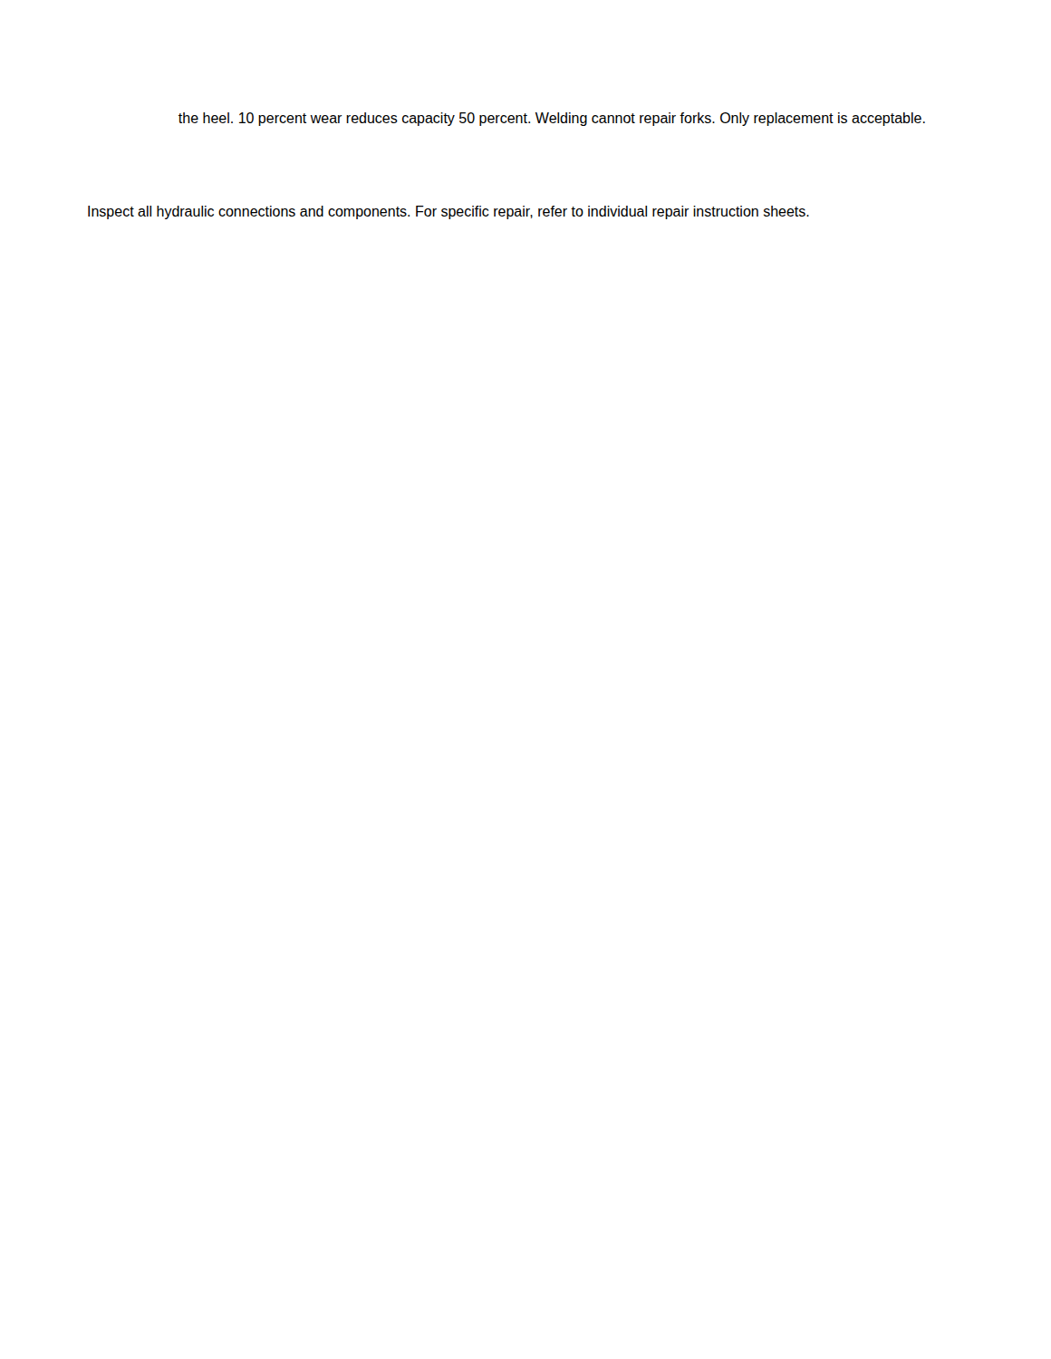the heel. 10 percent wear reduces capacity 50 percent. Welding cannot repair forks. Only replacement is acceptable.
Inspect all hydraulic connections and components. For specific repair, refer to individual repair instruction sheets.